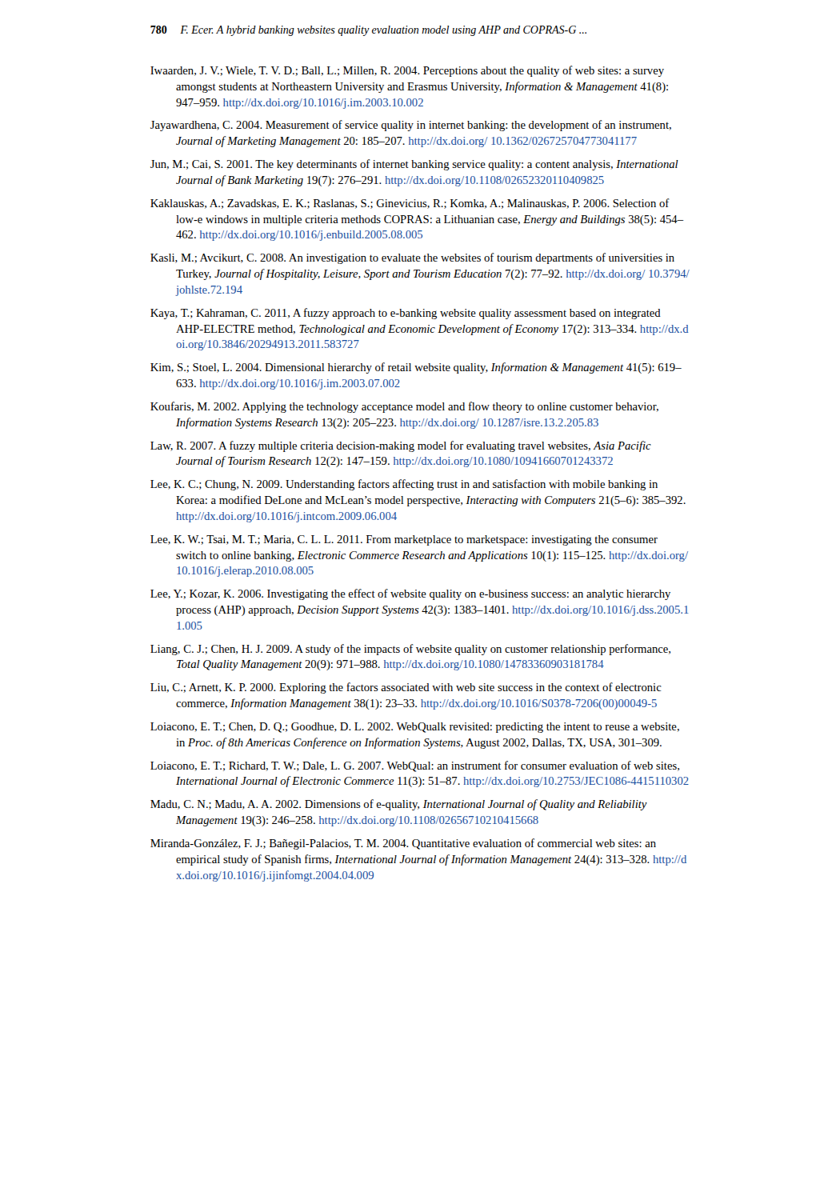780 F. Ecer. A hybrid banking websites quality evaluation model using AHP and COPRAS-G ...
Iwaarden, J. V.; Wiele, T. V. D.; Ball, L.; Millen, R. 2004. Perceptions about the quality of web sites: a survey amongst students at Northeastern University and Erasmus University, Information & Management 41(8): 947–959. http://dx.doi.org/10.1016/j.im.2003.10.002
Jayawardhena, C. 2004. Measurement of service quality in internet banking: the development of an instrument, Journal of Marketing Management 20: 185–207. http://dx.doi.org/ 10.1362/026725704773041177
Jun, M.; Cai, S. 2001. The key determinants of internet banking service quality: a content analysis, International Journal of Bank Marketing 19(7): 276–291. http://dx.doi.org/10.1108/02652320110409825
Kaklauskas, A.; Zavadskas, E. K.; Raslanas, S.; Ginevicius, R.; Komka, A.; Malinauskas, P. 2006. Selection of low-e windows in multiple criteria methods COPRAS: a Lithuanian case, Energy and Buildings 38(5): 454–462. http://dx.doi.org/10.1016/j.enbuild.2005.08.005
Kasli, M.; Avcikurt, C. 2008. An investigation to evaluate the websites of tourism departments of universities in Turkey, Journal of Hospitality, Leisure, Sport and Tourism Education 7(2): 77–92. http://dx.doi.org/ 10.3794/johlste.72.194
Kaya, T.; Kahraman, C. 2011, A fuzzy approach to e-banking website quality assessment based on integrated AHP-ELECTRE method, Technological and Economic Development of Economy 17(2): 313–334. http://dx.doi.org/10.3846/20294913.2011.583727
Kim, S.; Stoel, L. 2004. Dimensional hierarchy of retail website quality, Information & Management 41(5): 619–633. http://dx.doi.org/10.1016/j.im.2003.07.002
Koufaris, M. 2002. Applying the technology acceptance model and flow theory to online customer behavior, Information Systems Research 13(2): 205–223. http://dx.doi.org/ 10.1287/isre.13.2.205.83
Law, R. 2007. A fuzzy multiple criteria decision-making model for evaluating travel websites, Asia Pacific Journal of Tourism Research 12(2): 147–159. http://dx.doi.org/10.1080/10941660701243372
Lee, K. C.; Chung, N. 2009. Understanding factors affecting trust in and satisfaction with mobile banking in Korea: a modified DeLone and McLean’s model perspective, Interacting with Computers 21(5–6): 385–392. http://dx.doi.org/10.1016/j.intcom.2009.06.004
Lee, K. W.; Tsai, M. T.; Maria, C. L. L. 2011. From marketplace to marketspace: investigating the consumer switch to online banking, Electronic Commerce Research and Applications 10(1): 115–125. http://dx.doi.org/10.1016/j.elerap.2010.08.005
Lee, Y.; Kozar, K. 2006. Investigating the effect of website quality on e-business success: an analytic hierarchy process (AHP) approach, Decision Support Systems 42(3): 1383–1401. http://dx.doi.org/10.1016/j.dss.2005.11.005
Liang, C. J.; Chen, H. J. 2009. A study of the impacts of website quality on customer relationship performance, Total Quality Management 20(9): 971–988. http://dx.doi.org/10.1080/14783360903181784
Liu, C.; Arnett, K. P. 2000. Exploring the factors associated with web site success in the context of electronic commerce, Information Management 38(1): 23–33. http://dx.doi.org/10.1016/S0378-7206(00)00049-5
Loiacono, E. T.; Chen, D. Q.; Goodhue, D. L. 2002. WebQualk revisited: predicting the intent to reuse a website, in Proc. of 8th Americas Conference on Information Systems, August 2002, Dallas, TX, USA, 301–309.
Loiacono, E. T.; Richard, T. W.; Dale, L. G. 2007. WebQual: an instrument for consumer evaluation of web sites, International Journal of Electronic Commerce 11(3): 51–87. http://dx.doi.org/10.2753/JEC1086-4415110302
Madu, C. N.; Madu, A. A. 2002. Dimensions of e-quality, International Journal of Quality and Reliability Management 19(3): 246–258. http://dx.doi.org/10.1108/02656710210415668
Miranda-González, F. J.; Bañegil-Palacios, T. M. 2004. Quantitative evaluation of commercial web sites: an empirical study of Spanish firms, International Journal of Information Management 24(4): 313–328. http://dx.doi.org/10.1016/j.ijinfomgt.2004.04.009